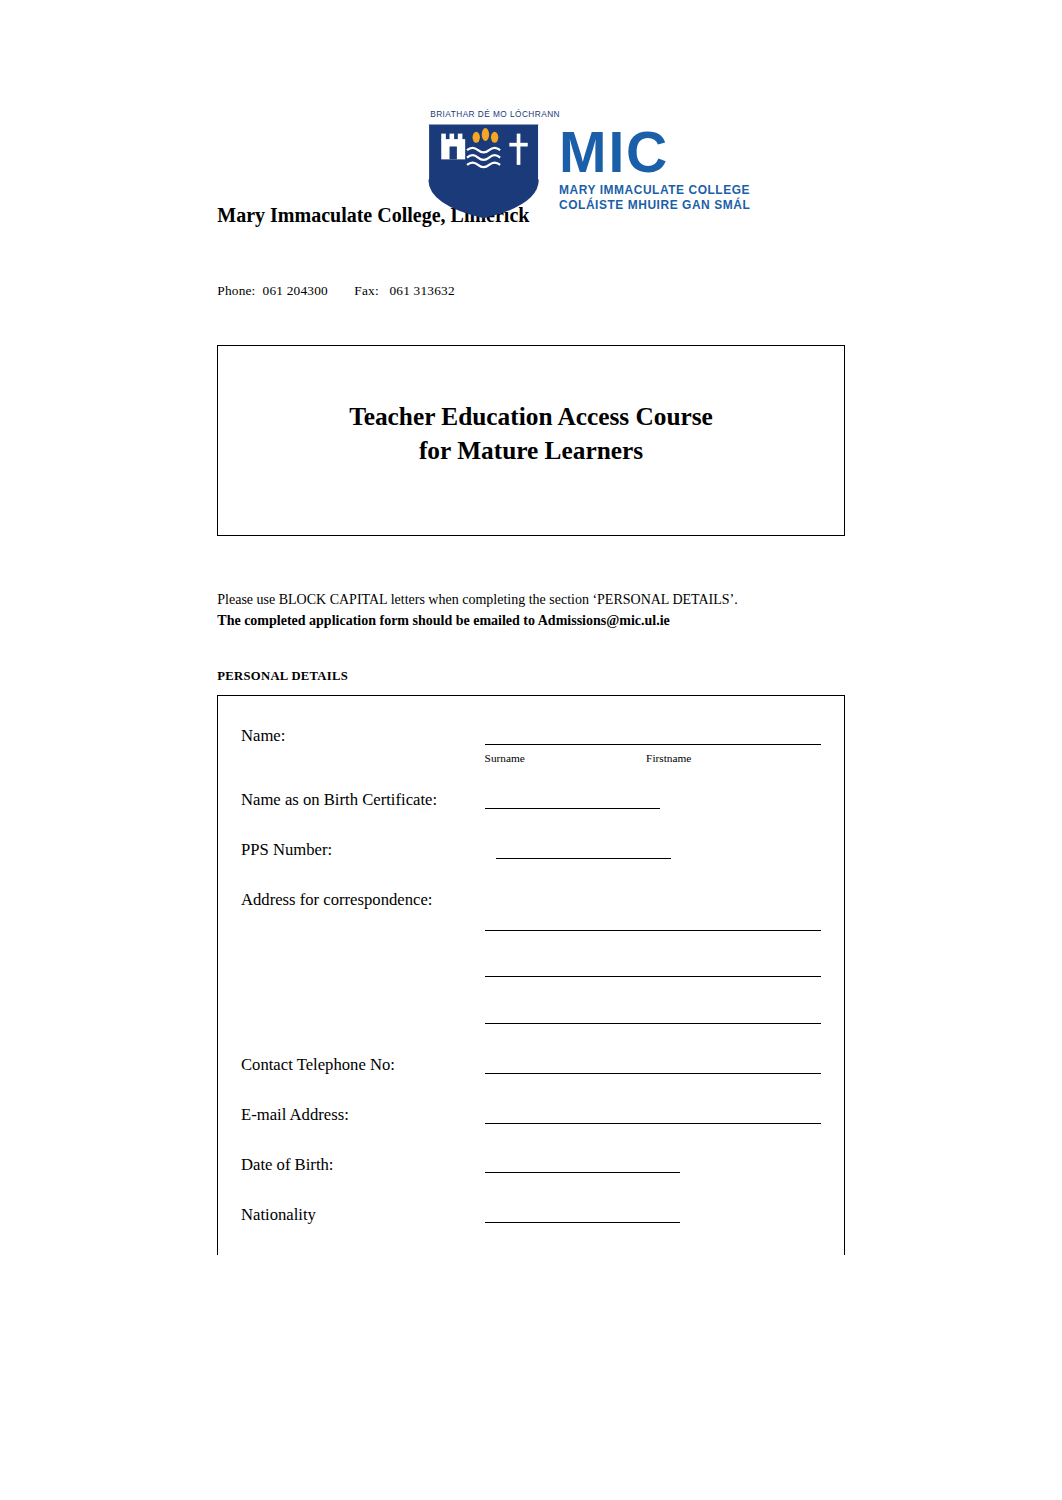BRIATHAR DÉ MO LÓCHRANN MIC MARY IMMACULATE COLLEGE COLÁISTE MHUIRE GAN SMÁL
Mary Immaculate College, Limerick
Phone: 061 204300 Fax: 061 313632
Teacher Education Access Course
for Mature Learners
Please use BLOCK CAPITAL letters when completing the section ‘PERSONAL DETAILS’.
The completed application form should be emailed to Admissions@mic.ul.ie
PERSONAL DETAILS
| Name: | Surname Firstname |
| Name as on Birth Certificate: | |
| PPS Number: | |
| Address for correspondence: | |
| Contact Telephone No: | |
| E-mail Address: | |
| Date of Birth: | |
| Nationality | |